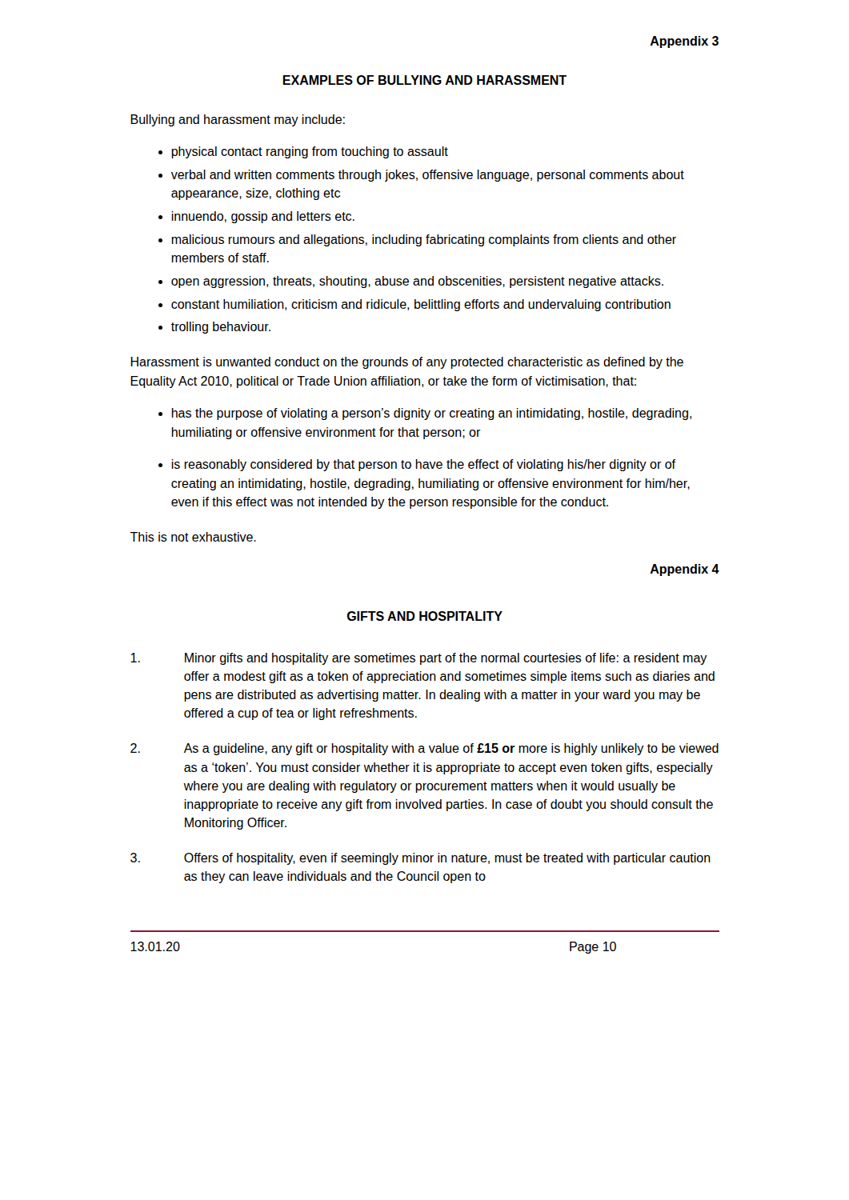Appendix 3
EXAMPLES OF BULLYING AND HARASSMENT
Bullying and harassment may include:
physical contact ranging from touching to assault
verbal and written comments through jokes, offensive language, personal comments about appearance, size, clothing etc
innuendo, gossip and letters etc.
malicious rumours and allegations, including fabricating complaints from clients and other members of staff.
open aggression, threats, shouting, abuse and obscenities, persistent negative attacks.
constant humiliation, criticism and ridicule, belittling efforts and undervaluing contribution
trolling behaviour.
Harassment is unwanted conduct on the grounds of any protected characteristic as defined by the Equality Act 2010, political or Trade Union affiliation, or take the form of victimisation, that:
has the purpose of violating a person’s dignity or creating an intimidating, hostile, degrading, humiliating or offensive environment for that person; or
is reasonably considered by that person to have the effect of violating his/her dignity or of creating an intimidating, hostile, degrading, humiliating or offensive environment for him/her, even if this effect was not intended by the person responsible for the conduct.
This is not exhaustive.
Appendix 4
GIFTS AND HOSPITALITY
Minor gifts and hospitality are sometimes part of the normal courtesies of life: a resident may offer a modest gift as a token of appreciation and sometimes simple items such as diaries and pens are distributed as advertising matter. In dealing with a matter in your ward you may be offered a cup of tea or light refreshments.
As a guideline, any gift or hospitality with a value of £15 or more is highly unlikely to be viewed as a ‘token’. You must consider whether it is appropriate to accept even token gifts, especially where you are dealing with regulatory or procurement matters when it would usually be inappropriate to receive any gift from involved parties. In case of doubt you should consult the Monitoring Officer.
Offers of hospitality, even if seemingly minor in nature, must be treated with particular caution as they can leave individuals and the Council open to
13.01.20 Page 10